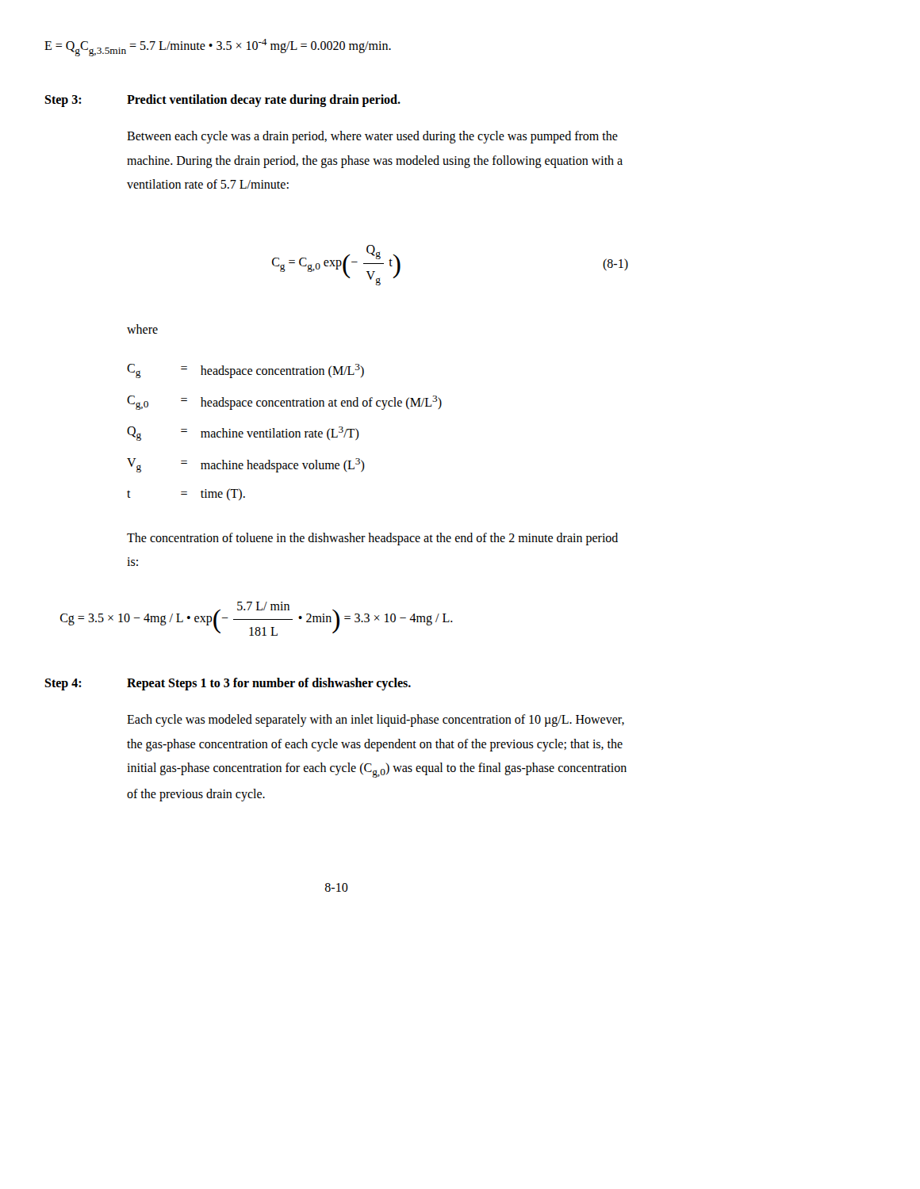E = QgCg,3.5min = 5.7 L/minute • 3.5 × 10-4 mg/L = 0.0020 mg/min.
Step 3:
Predict ventilation decay rate during drain period.
Between each cycle was a drain period, where water used during the cycle was pumped from the machine. During the drain period, the gas phase was modeled using the following equation with a ventilation rate of 5.7 L/minute:
Cg = Cg,0 exp(− Qg Vg t) (8-1)
where
| C g | = | headspace concentration (M/L 3 ) |
| C g,0 | = | headspace concentration at end of cycle (M/L 3 ) |
| Q g | = | machine ventilation rate (L 3 /T) |
| V g | = | machine headspace volume (L 3 ) |
| t | = | time (T). |
The concentration of toluene in the dishwasher headspace at the end of the 2 minute drain period is:
Cg = 3.5 × 10 − 4mg / L • exp(− 5.7 L/ min 181 L • 2min) = 3.3 × 10 − 4mg / L.
Step 4:
Repeat Steps 1 to 3 for number of dishwasher cycles.
Each cycle was modeled separately with an inlet liquid-phase concentration of 10 µg/L. However, the gas-phase concentration of each cycle was dependent on that of the previous cycle; that is, the initial gas-phase concentration for each cycle (Cg,0) was equal to the final gas-phase concentration of the previous drain cycle.
8-10